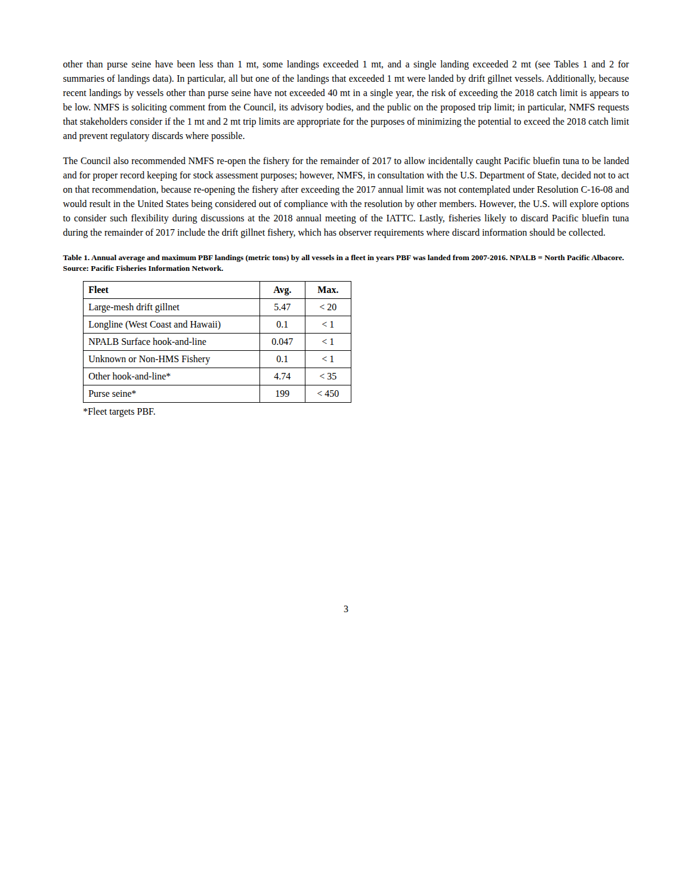other than purse seine have been less than 1 mt, some landings exceeded 1 mt, and a single landing exceeded 2 mt (see Tables 1 and 2 for summaries of landings data). In particular, all but one of the landings that exceeded 1 mt were landed by drift gillnet vessels. Additionally, because recent landings by vessels other than purse seine have not exceeded 40 mt in a single year, the risk of exceeding the 2018 catch limit is appears to be low. NMFS is soliciting comment from the Council, its advisory bodies, and the public on the proposed trip limit; in particular, NMFS requests that stakeholders consider if the 1 mt and 2 mt trip limits are appropriate for the purposes of minimizing the potential to exceed the 2018 catch limit and prevent regulatory discards where possible.
The Council also recommended NMFS re-open the fishery for the remainder of 2017 to allow incidentally caught Pacific bluefin tuna to be landed and for proper record keeping for stock assessment purposes; however, NMFS, in consultation with the U.S. Department of State, decided not to act on that recommendation, because re-opening the fishery after exceeding the 2017 annual limit was not contemplated under Resolution C-16-08 and would result in the United States being considered out of compliance with the resolution by other members. However, the U.S. will explore options to consider such flexibility during discussions at the 2018 annual meeting of the IATTC. Lastly, fisheries likely to discard Pacific bluefin tuna during the remainder of 2017 include the drift gillnet fishery, which has observer requirements where discard information should be collected.
Table 1. Annual average and maximum PBF landings (metric tons) by all vessels in a fleet in years PBF was landed from 2007-2016. NPALB = North Pacific Albacore. Source: Pacific Fisheries Information Network.
| Fleet | Avg. | Max. |
| Large-mesh drift gillnet | 5.47 | < 20 |
| Longline (West Coast and Hawaii) | 0.1 | < 1 |
| NPALB Surface hook-and-line | 0.047 | < 1 |
| Unknown or Non-HMS Fishery | 0.1 | < 1 |
| Other hook-and-line* | 4.74 | < 35 |
| Purse seine* | 199 | < 450 |
*Fleet targets PBF.
3